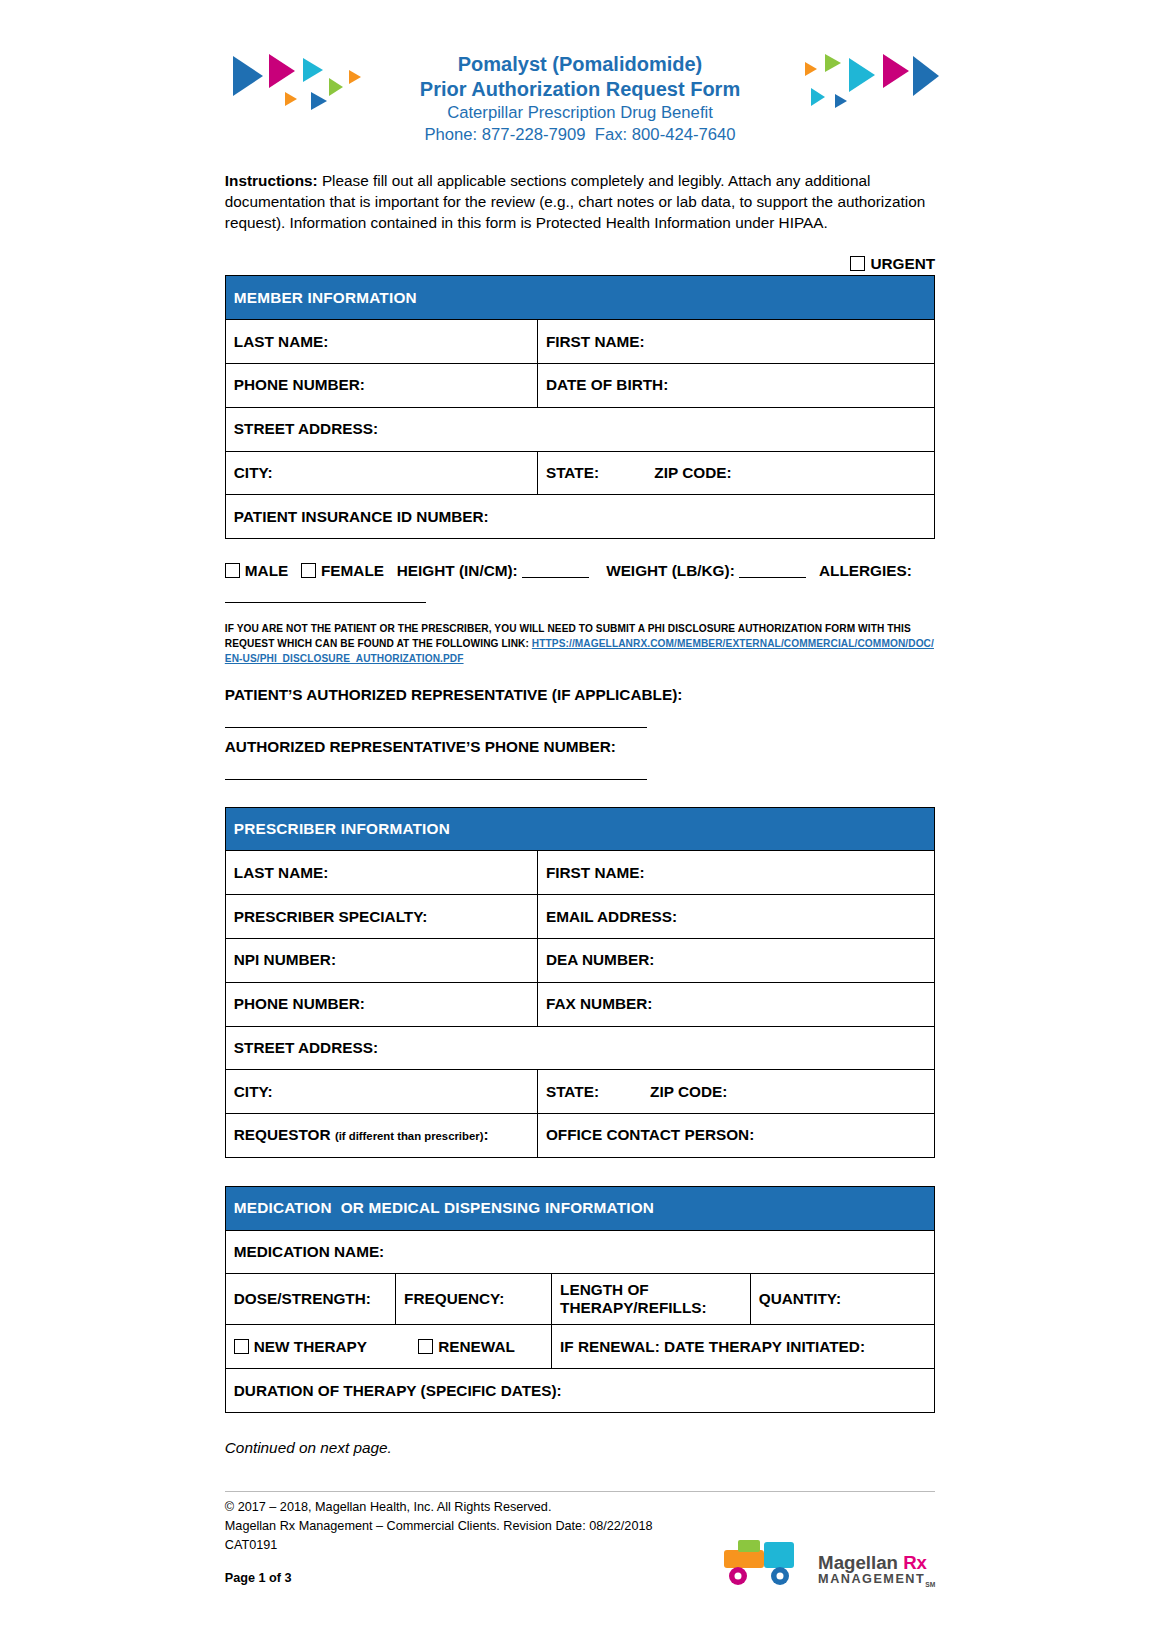Pomalyst (Pomalidomide)
Prior Authorization Request Form
Caterpillar Prescription Drug Benefit
Phone: 877-228-7909 Fax: 800-424-7640
Instructions: Please fill out all applicable sections completely and legibly. Attach any additional documentation that is important for the review (e.g., chart notes or lab data, to support the authorization request). Information contained in this form is Protected Health Information under HIPAA.
URGENT
| MEMBER INFORMATION |
| LAST NAME: | FIRST NAME: |
| PHONE NUMBER: | DATE OF BIRTH: |
| STREET ADDRESS: |
| CITY: | STATE: ZIP CODE: |
| PATIENT INSURANCE ID NUMBER: |
MALE FEMALE HEIGHT (IN/CM): WEIGHT (LB/KG): ALLERGIES:
IF YOU ARE NOT THE PATIENT OR THE PRESCRIBER, YOU WILL NEED TO SUBMIT A PHI DISCLOSURE AUTHORIZATION FORM WITH THIS REQUEST WHICH CAN BE FOUND AT THE FOLLOWING LINK: HTTPS://MAGELLANRX.COM/MEMBER/EXTERNAL/COMMERCIAL/COMMON/DOC/EN-US/PHI_DISCLOSURE_AUTHORIZATION.PDF
PATIENT’S AUTHORIZED REPRESENTATIVE (IF APPLICABLE):
AUTHORIZED REPRESENTATIVE’S PHONE NUMBER:
| PRESCRIBER INFORMATION |
| LAST NAME: | FIRST NAME: |
| PRESCRIBER SPECIALTY: | EMAIL ADDRESS: |
| NPI NUMBER: | DEA NUMBER: |
| PHONE NUMBER: | FAX NUMBER: |
| STREET ADDRESS: |
| CITY: | STATE: ZIP CODE: |
| REQUESTOR (if different than prescriber) : | OFFICE CONTACT PERSON: |
| MEDICATION OR MEDICAL DISPENSING INFORMATION |
| MEDICATION NAME: |
| DOSE/STRENGTH: | FREQUENCY: | LENGTH OF THERAPY/REFILLS: | QUANTITY: |
| NEW THERAPY RENEWAL | IF RENEWAL: DATE THERAPY INITIATED: |
| DURATION OF THERAPY (SPECIFIC DATES): |
Continued on next page.
© 2017 – 2018, Magellan Health, Inc. All Rights Reserved.
Magellan Rx Management – Commercial Clients. Revision Date: 08/22/2018
CAT0191
Page 1 of 3
Magellan Rx
MANAGEMENTSM